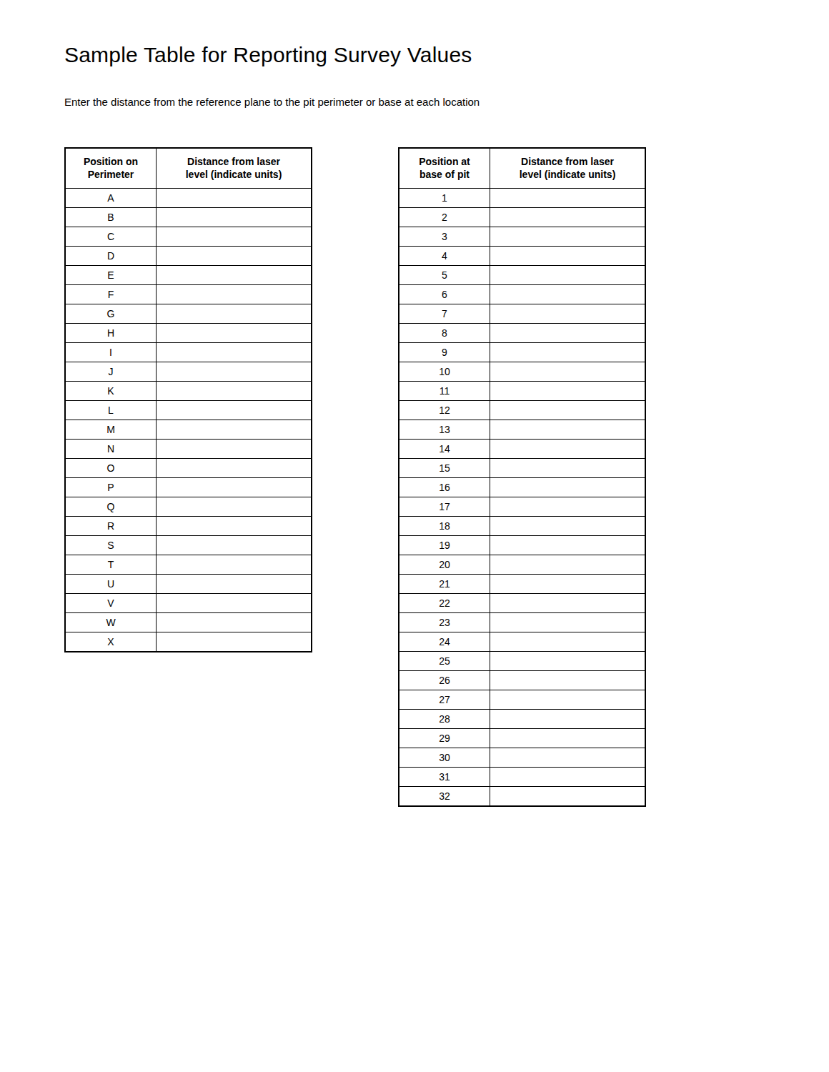Sample Table for Reporting Survey Values
Enter the distance from the reference plane to the pit perimeter or base at each location
| Position on Perimeter | Distance from laser level (indicate units) |
| --- | --- |
| A | |
| B | |
| C | |
| D | |
| E | |
| F | |
| G | |
| H | |
| I | |
| J | |
| K | |
| L | |
| M | |
| N | |
| O | |
| P | |
| Q | |
| R | |
| S | |
| T | |
| U | |
| V | |
| W | |
| X | |
| Position at base of pit | Distance from laser level (indicate units) |
| --- | --- |
| 1 | |
| 2 | |
| 3 | |
| 4 | |
| 5 | |
| 6 | |
| 7 | |
| 8 | |
| 9 | |
| 10 | |
| 11 | |
| 12 | |
| 13 | |
| 14 | |
| 15 | |
| 16 | |
| 17 | |
| 18 | |
| 19 | |
| 20 | |
| 21 | |
| 22 | |
| 23 | |
| 24 | |
| 25 | |
| 26 | |
| 27 | |
| 28 | |
| 29 | |
| 30 | |
| 31 | |
| 32 | |